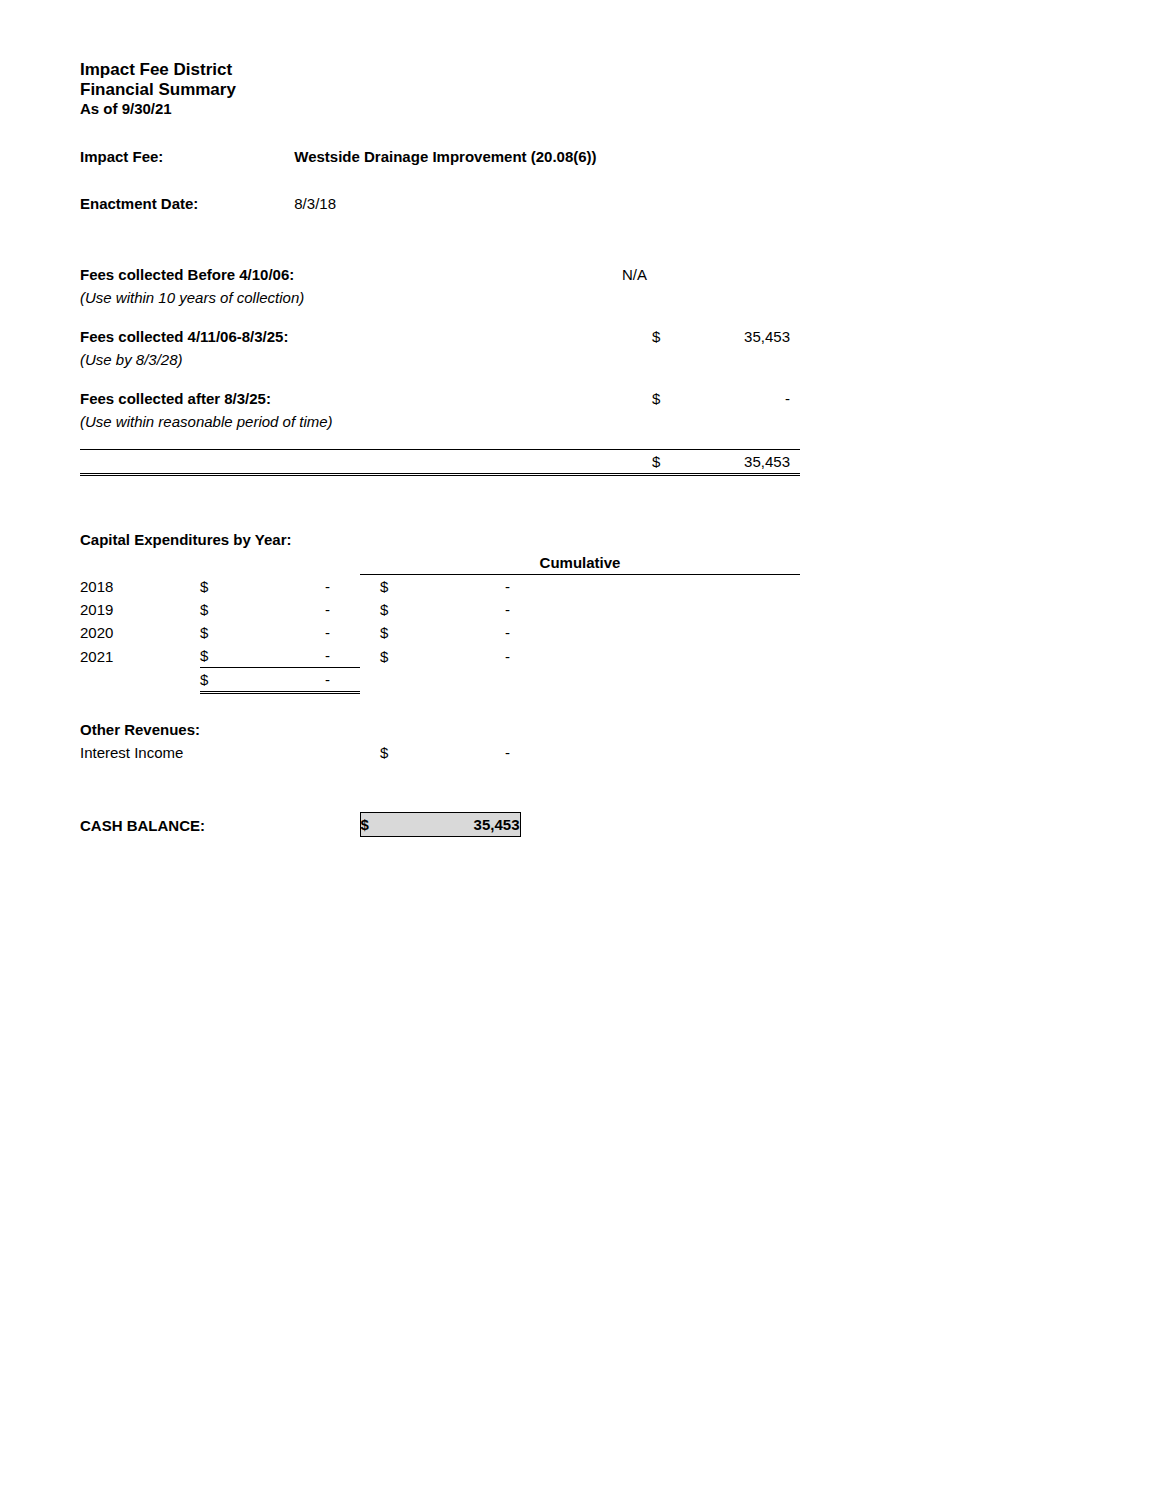Impact Fee District
Financial Summary
As of 9/30/21
| Impact Fee: | Westside Drainage Improvement (20.08(6)) |
| Enactment Date: | 8/3/18 |
| Fees collected Before 4/10/06: | | N/A |
| (Use within 10 years of collection) |
| Fees collected 4/11/06-8/3/25: | | $ | 35,453 |
| (Use by 8/3/28) |
| Fees collected after 8/3/25: | | $ | - |
| (Use within reasonable period of time) |
| | | $ | 35,453 |
| Capital Expenditures by Year: |
| | | | Cumulative |
| 2018 | $ | - | $ | - | |
| 2019 | $ | - | $ | - | |
| 2020 | $ | - | $ | - | |
| 2021 | $ | - | $ | - | |
| | $ | - | | | |
| Other Revenues: |
| Interest Income | | $ | - | |
| CASH BALANCE: | $ | 35,453 | |